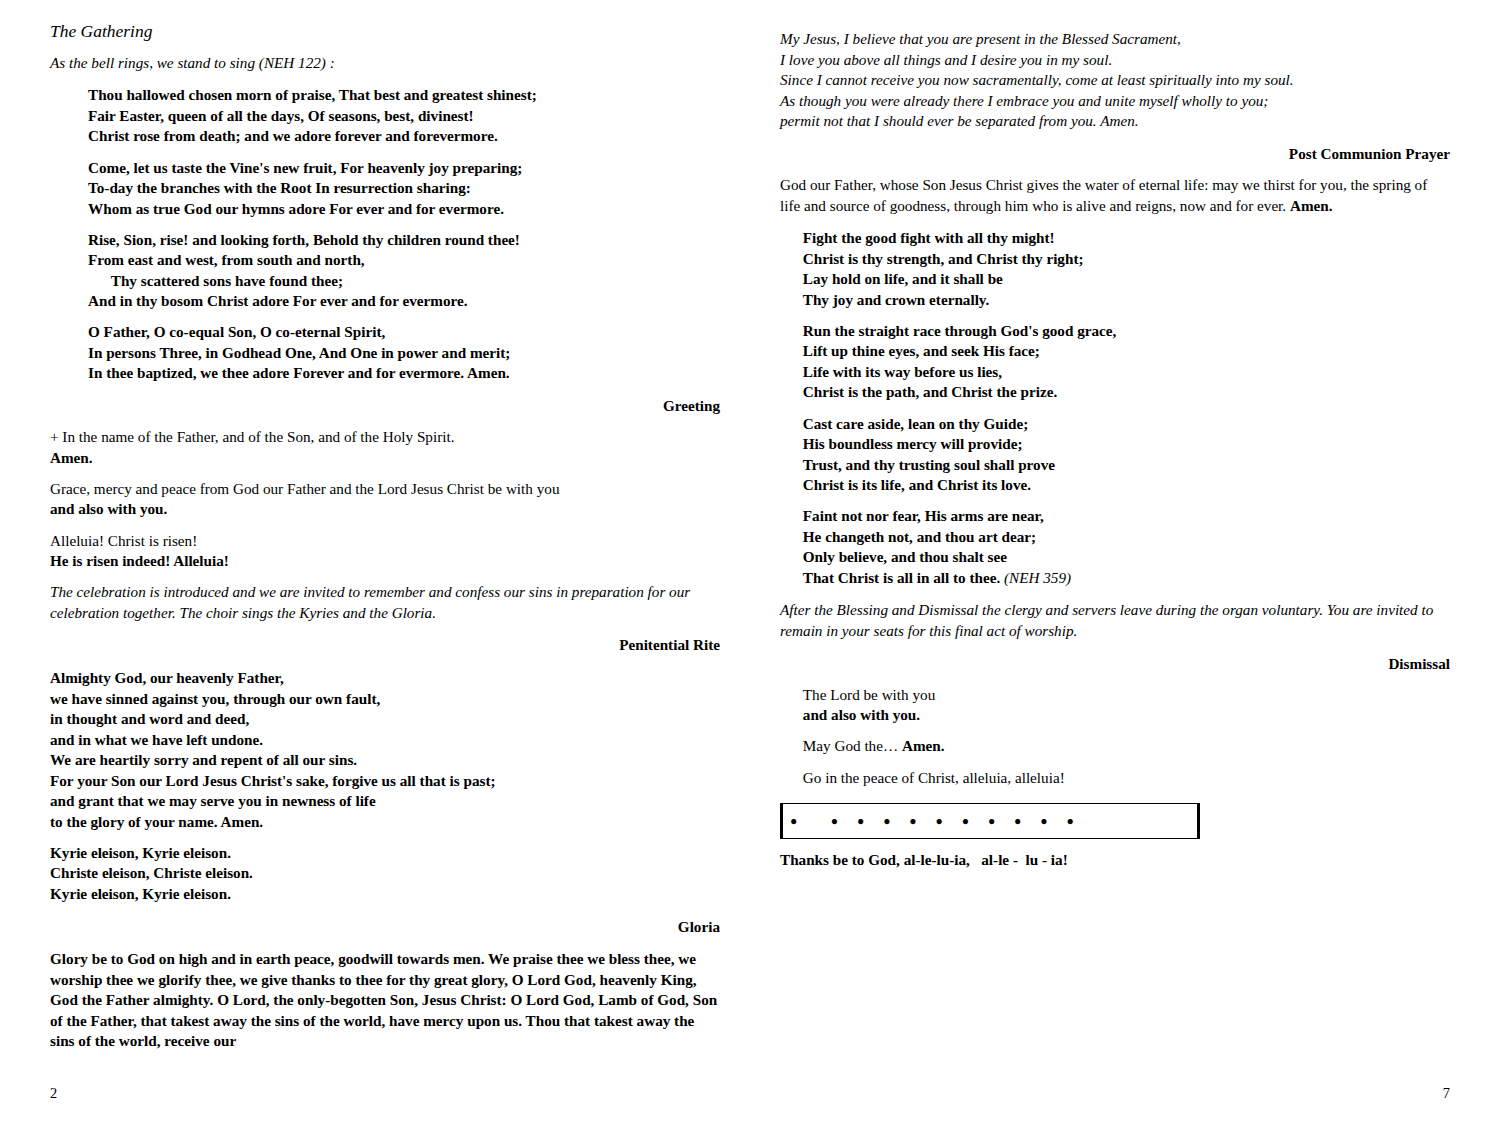The Gathering
As the bell rings, we stand to sing (NEH 122) :
Thou hallowed chosen morn of praise, That best and greatest shinest;
Fair Easter, queen of all the days, Of seasons, best, divinest!
Christ rose from death; and we adore forever and forevermore.
Come, let us taste the Vine's new fruit, For heavenly joy preparing;
To-day the branches with the Root In resurrection sharing:
Whom as true God our hymns adore For ever and for evermore.
Rise, Sion, rise! and looking forth, Behold thy children round thee!
From east and west, from south and north,
Thy scattered sons have found thee;
And in thy bosom Christ adore For ever and for evermore.
O Father, O co-equal Son, O co-eternal Spirit,
In persons Three, in Godhead One, And One in power and merit;
In thee baptized, we thee adore Forever and for evermore. Amen.
Greeting
+ In the name of the Father, and of the Son, and of the Holy Spirit.
Amen.
Grace, mercy and peace from God our Father and the Lord Jesus Christ be with you
and also with you.
Alleluia! Christ is risen!
He is risen indeed! Alleluia!
The celebration is introduced and we are invited to remember and confess our sins in preparation for our celebration together. The choir sings the Kyries and the Gloria.
Penitential Rite
Almighty God, our heavenly Father,
we have sinned against you, through our own fault,
in thought and word and deed,
and in what we have left undone.
We are heartily sorry and repent of all our sins.
For your Son our Lord Jesus Christ's sake, forgive us all that is past;
and grant that we may serve you in newness of life
to the glory of your name. Amen.
Kyrie eleison, Kyrie eleison.
Christe eleison, Christe eleison.
Kyrie eleison, Kyrie eleison.
Gloria
Glory be to God on high and in earth peace, goodwill towards men. We praise thee we bless thee, we worship thee we glorify thee, we give thanks to thee for thy great glory, O Lord God, heavenly King, God the Father almighty. O Lord, the only-begotten Son, Jesus Christ: O Lord God, Lamb of God, Son of the Father, that takest away the sins of the world, have mercy upon us. Thou that takest away the sins of the world, receive our
2
My Jesus, I believe that you are present in the Blessed Sacrament,
I love you above all things and I desire you in my soul.
Since I cannot receive you now sacramentally, come at least spiritually into my soul.
As though you were already there I embrace you and unite myself wholly to you;
permit not that I should ever be separated from you. Amen.
Post Communion Prayer
God our Father, whose Son Jesus Christ gives the water of eternal life: may we thirst for you, the spring of life and source of goodness, through him who is alive and reigns, now and for ever. Amen.
Fight the good fight with all thy might!
Christ is thy strength, and Christ thy right;
Lay hold on life, and it shall be
Thy joy and crown eternally.
Run the straight race through God's good grace,
Lift up thine eyes, and seek His face;
Life with its way before us lies,
Christ is the path, and Christ the prize.
Cast care aside, lean on thy Guide;
His boundless mercy will provide;
Trust, and thy trusting soul shall prove
Christ is its life, and Christ its love.
Faint not nor fear, His arms are near,
He changeth not, and thou art dear;
Only believe, and thou shalt see
That Christ is all in all to thee. (NEH 359)
After the Blessing and Dismissal the clergy and servers leave during the organ voluntary. You are invited to remain in your seats for this final act of worship.
Dismissal
The Lord be with you
and also with you.
May God the… Amen.
Go in the peace of Christ, alleluia, alleluia!
● ● ● ● ● ● ● ● ● ● ●
Thanks be to God, al-le-lu-ia, al-le - lu - ia!
7